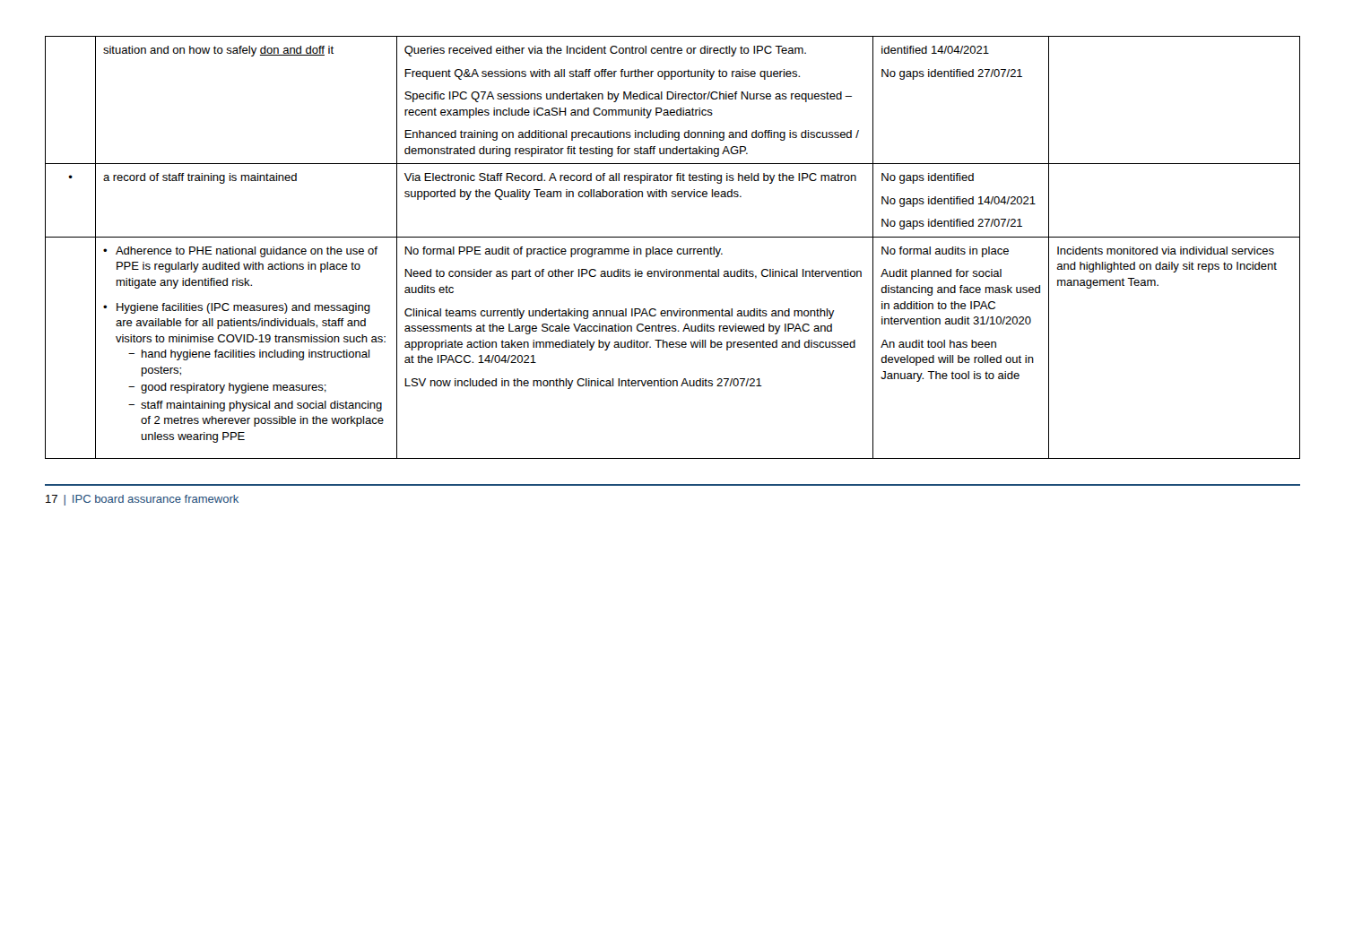| | situation and on how to safely don and doff it | Queries received either via the Incident Control centre or directly to IPC Team. Frequent Q&A sessions with all staff offer further opportunity to raise queries. Specific IPC Q7A sessions undertaken by Medical Director/Chief Nurse as requested – recent examples include iCaSH and Community Paediatrics Enhanced training on additional precautions including donning and doffing is discussed / demonstrated during respirator fit testing for staff undertaking AGP. | identified 14/04/2021 No gaps identified 27/07/21 | |
| • | a record of staff training is maintained | Via Electronic Staff Record. A record of all respirator fit testing is held by the IPC matron supported by the Quality Team in collaboration with service leads. | No gaps identified No gaps identified 14/04/2021 No gaps identified 27/07/21 | |
| | • Adherence to PHE national guidance on the use of PPE is regularly audited with actions in place to mitigate any identified risk. • Hygiene facilities (IPC measures) and messaging are available for all patients/individuals, staff and visitors to minimise COVID-19 transmission such as: − hand hygiene facilities including instructional posters; − good respiratory hygiene measures; − staff maintaining physical and social distancing of 2 metres wherever possible in the workplace unless wearing PPE | No formal PPE audit of practice programme in place currently. Need to consider as part of other IPC audits ie environmental audits, Clinical Intervention audits etc Clinical teams currently undertaking annual IPAC environmental audits and monthly assessments at the Large Scale Vaccination Centres. Audits reviewed by IPAC and appropriate action taken immediately by auditor. These will be presented and discussed at the IPACC. 14/04/2021 LSV now included in the monthly Clinical Intervention Audits 27/07/21 | No formal audits in place Audit planned for social distancing and face mask used in addition to the IPAC intervention audit 31/10/2020 An audit tool has been developed will be rolled out in January. The tool is to aide | Incidents monitored via individual services and highlighted on daily sit reps to Incident management Team. |
17|IPC board assurance framework